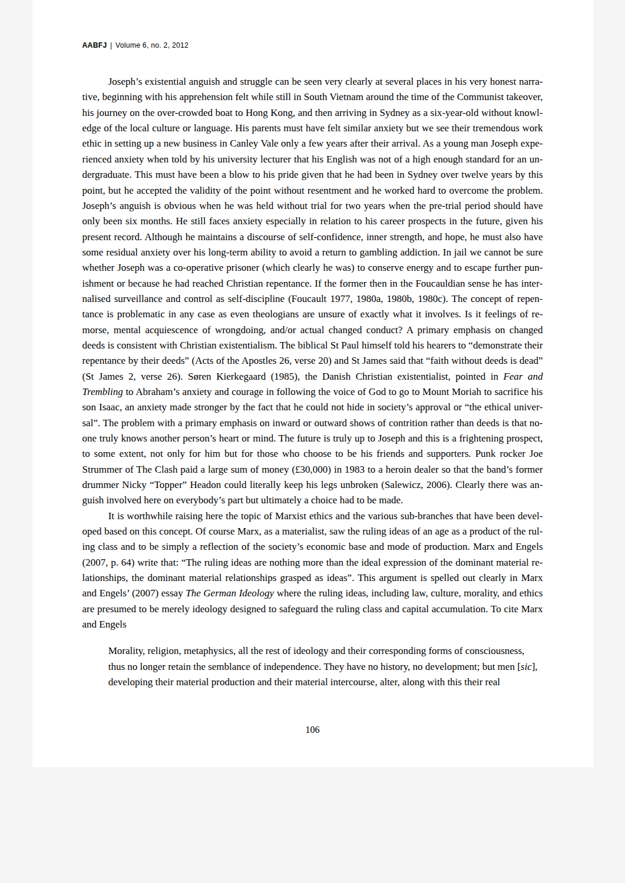AABFJ|Volume 6, no. 2, 2012
Joseph’s existential anguish and struggle can be seen very clearly at several places in his very honest narrative, beginning with his apprehension felt while still in South Vietnam around the time of the Communist takeover, his journey on the over-crowded boat to Hong Kong, and then arriving in Sydney as a six-year-old without knowledge of the local culture or language. His parents must have felt similar anxiety but we see their tremendous work ethic in setting up a new business in Canley Vale only a few years after their arrival. As a young man Joseph experienced anxiety when told by his university lecturer that his English was not of a high enough standard for an undergraduate. This must have been a blow to his pride given that he had been in Sydney over twelve years by this point, but he accepted the validity of the point without resentment and he worked hard to overcome the problem. Joseph’s anguish is obvious when he was held without trial for two years when the pre-trial period should have only been six months. He still faces anxiety especially in relation to his career prospects in the future, given his present record. Although he maintains a discourse of self-confidence, inner strength, and hope, he must also have some residual anxiety over his long-term ability to avoid a return to gambling addiction. In jail we cannot be sure whether Joseph was a co-operative prisoner (which clearly he was) to conserve energy and to escape further punishment or because he had reached Christian repentance. If the former then in the Foucauldian sense he has internalised surveillance and control as self-discipline (Foucault 1977, 1980a, 1980b, 1980c). The concept of repentance is problematic in any case as even theologians are unsure of exactly what it involves. Is it feelings of remorse, mental acquiescence of wrongdoing, and/or actual changed conduct? A primary emphasis on changed deeds is consistent with Christian existentialism. The biblical St Paul himself told his hearers to “demonstrate their repentance by their deeds” (Acts of the Apostles 26, verse 20) and St James said that “faith without deeds is dead” (St James 2, verse 26). Søren Kierkegaard (1985), the Danish Christian existentialist, pointed in Fear and Trembling to Abraham’s anxiety and courage in following the voice of God to go to Mount Moriah to sacrifice his son Isaac, an anxiety made stronger by the fact that he could not hide in society’s approval or “the ethical universal”. The problem with a primary emphasis on inward or outward shows of contrition rather than deeds is that no-one truly knows another person’s heart or mind. The future is truly up to Joseph and this is a frightening prospect, to some extent, not only for him but for those who choose to be his friends and supporters. Punk rocker Joe Strummer of The Clash paid a large sum of money (£30,000) in 1983 to a heroin dealer so that the band’s former drummer Nicky “Topper” Headon could literally keep his legs unbroken (Salewicz, 2006). Clearly there was anguish involved here on everybody’s part but ultimately a choice had to be made.
It is worthwhile raising here the topic of Marxist ethics and the various sub-branches that have been developed based on this concept. Of course Marx, as a materialist, saw the ruling ideas of an age as a product of the ruling class and to be simply a reflection of the society’s economic base and mode of production. Marx and Engels (2007, p. 64) write that: “The ruling ideas are nothing more than the ideal expression of the dominant material relationships, the dominant material relationships grasped as ideas”. This argument is spelled out clearly in Marx and Engels’ (2007) essay The German Ideology where the ruling ideas, including law, culture, morality, and ethics are presumed to be merely ideology designed to safeguard the ruling class and capital accumulation. To cite Marx and Engels
Morality, religion, metaphysics, all the rest of ideology and their corresponding forms of consciousness, thus no longer retain the semblance of independence. They have no history, no development; but men [sic], developing their material production and their material intercourse, alter, along with this their real
106